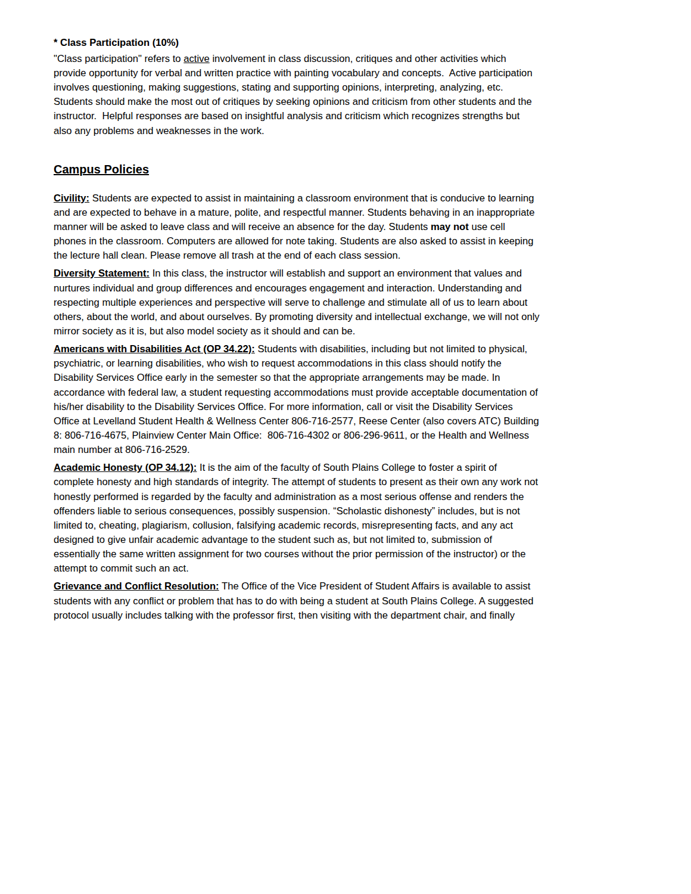* Class Participation (10%)
"Class participation" refers to active involvement in class discussion, critiques and other activities which provide opportunity for verbal and written practice with painting vocabulary and concepts. Active participation involves questioning, making suggestions, stating and supporting opinions, interpreting, analyzing, etc. Students should make the most out of critiques by seeking opinions and criticism from other students and the instructor. Helpful responses are based on insightful analysis and criticism which recognizes strengths but also any problems and weaknesses in the work.
Campus Policies
Civility: Students are expected to assist in maintaining a classroom environment that is conducive to learning and are expected to behave in a mature, polite, and respectful manner. Students behaving in an inappropriate manner will be asked to leave class and will receive an absence for the day. Students may not use cell phones in the classroom. Computers are allowed for note taking. Students are also asked to assist in keeping the lecture hall clean. Please remove all trash at the end of each class session.
Diversity Statement: In this class, the instructor will establish and support an environment that values and nurtures individual and group differences and encourages engagement and interaction. Understanding and respecting multiple experiences and perspective will serve to challenge and stimulate all of us to learn about others, about the world, and about ourselves. By promoting diversity and intellectual exchange, we will not only mirror society as it is, but also model society as it should and can be.
Americans with Disabilities Act (OP 34.22): Students with disabilities, including but not limited to physical, psychiatric, or learning disabilities, who wish to request accommodations in this class should notify the Disability Services Office early in the semester so that the appropriate arrangements may be made. In accordance with federal law, a student requesting accommodations must provide acceptable documentation of his/her disability to the Disability Services Office. For more information, call or visit the Disability Services Office at Levelland Student Health & Wellness Center 806-716-2577, Reese Center (also covers ATC) Building 8: 806-716-4675, Plainview Center Main Office: 806-716-4302 or 806-296-9611, or the Health and Wellness main number at 806-716-2529.
Academic Honesty (OP 34.12): It is the aim of the faculty of South Plains College to foster a spirit of complete honesty and high standards of integrity. The attempt of students to present as their own any work not honestly performed is regarded by the faculty and administration as a most serious offense and renders the offenders liable to serious consequences, possibly suspension. “Scholastic dishonesty” includes, but is not limited to, cheating, plagiarism, collusion, falsifying academic records, misrepresenting facts, and any act designed to give unfair academic advantage to the student such as, but not limited to, submission of essentially the same written assignment for two courses without the prior permission of the instructor) or the attempt to commit such an act.
Grievance and Conflict Resolution: The Office of the Vice President of Student Affairs is available to assist students with any conflict or problem that has to do with being a student at South Plains College. A suggested protocol usually includes talking with the professor first, then visiting with the department chair, and finally